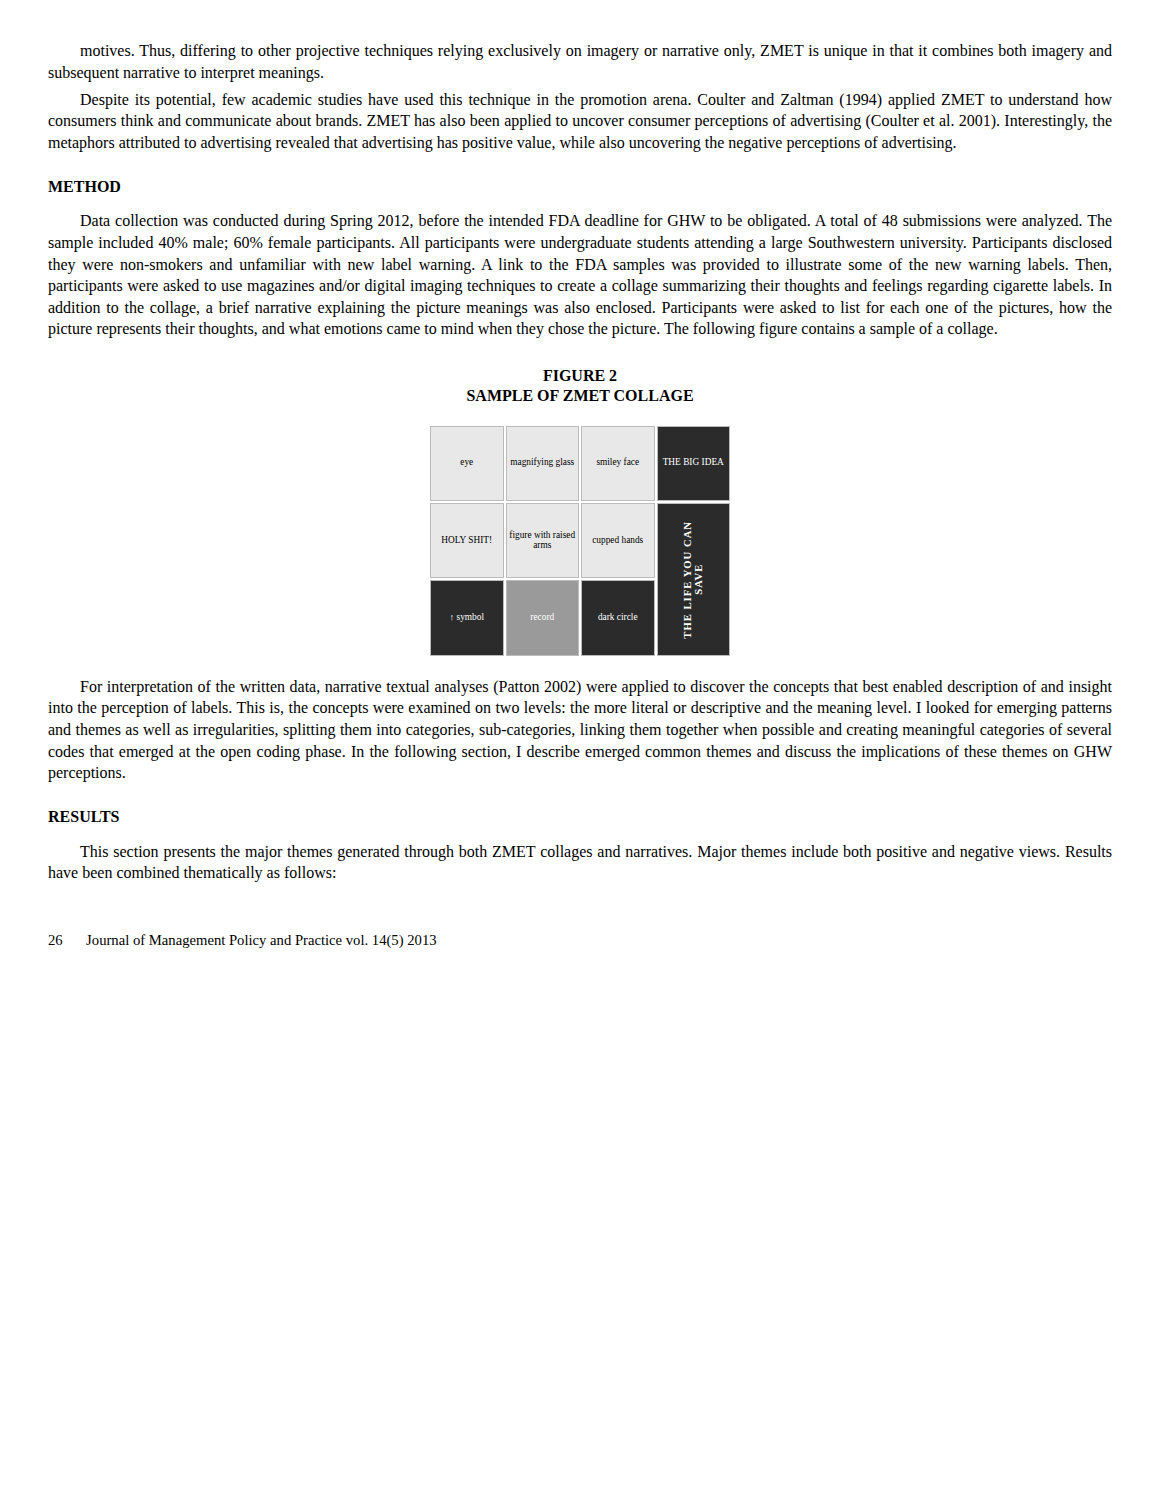motives. Thus, differing to other projective techniques relying exclusively on imagery or narrative only, ZMET is unique in that it combines both imagery and subsequent narrative to interpret meanings.
Despite its potential, few academic studies have used this technique in the promotion arena. Coulter and Zaltman (1994) applied ZMET to understand how consumers think and communicate about brands. ZMET has also been applied to uncover consumer perceptions of advertising (Coulter et al. 2001). Interestingly, the metaphors attributed to advertising revealed that advertising has positive value, while also uncovering the negative perceptions of advertising.
METHOD
Data collection was conducted during Spring 2012, before the intended FDA deadline for GHW to be obligated. A total of 48 submissions were analyzed. The sample included 40% male; 60% female participants. All participants were undergraduate students attending a large Southwestern university. Participants disclosed they were non-smokers and unfamiliar with new label warning. A link to the FDA samples was provided to illustrate some of the new warning labels. Then, participants were asked to use magazines and/or digital imaging techniques to create a collage summarizing their thoughts and feelings regarding cigarette labels. In addition to the collage, a brief narrative explaining the picture meanings was also enclosed. Participants were asked to list for each one of the pictures, how the picture represents their thoughts, and what emotions came to mind when they chose the picture. The following figure contains a sample of a collage.
FIGURE 2
SAMPLE OF ZMET COLLAGE
eye
magnifying glass
smiley face
THE BIG IDEA
HOLY SHIT!
figure with raised arms
cupped hands
THE LIFE YOU CAN SAVE
↑ symbol
record
dark circle
For interpretation of the written data, narrative textual analyses (Patton 2002) were applied to discover the concepts that best enabled description of and insight into the perception of labels. This is, the concepts were examined on two levels: the more literal or descriptive and the meaning level. I looked for emerging patterns and themes as well as irregularities, splitting them into categories, sub-categories, linking them together when possible and creating meaningful categories of several codes that emerged at the open coding phase. In the following section, I describe emerged common themes and discuss the implications of these themes on GHW perceptions.
RESULTS
This section presents the major themes generated through both ZMET collages and narratives. Major themes include both positive and negative views. Results have been combined thematically as follows:
26 Journal of Management Policy and Practice vol. 14(5) 2013